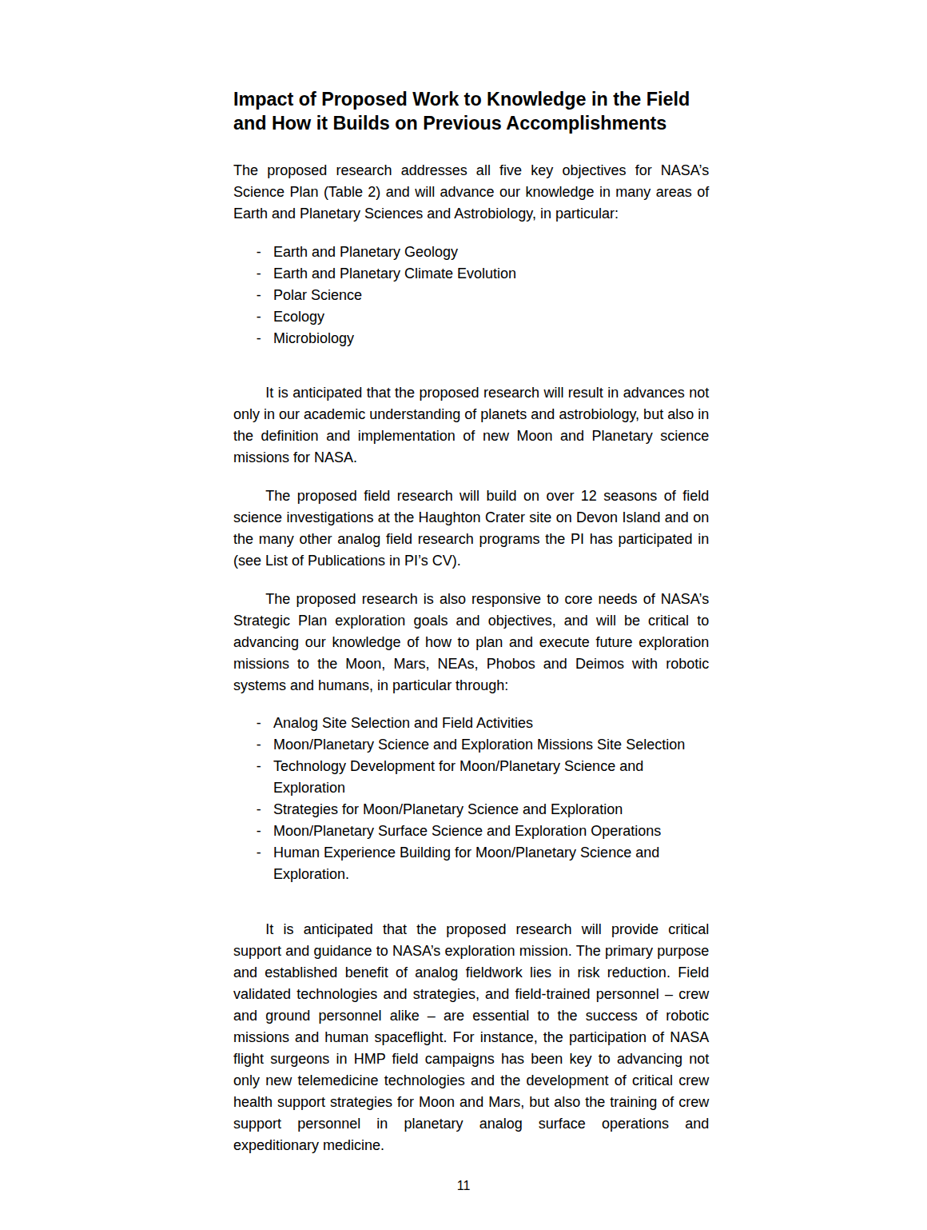Impact of Proposed Work to Knowledge in the Field and How it Builds on Previous Accomplishments
The proposed research addresses all five key objectives for NASA’s Science Plan (Table 2) and will advance our knowledge in many areas of Earth and Planetary Sciences and Astrobiology, in particular:
Earth and Planetary Geology
Earth and Planetary Climate Evolution
Polar Science
Ecology
Microbiology
It is anticipated that the proposed research will result in advances not only in our academic understanding of planets and astrobiology, but also in the definition and implementation of new Moon and Planetary science missions for NASA.
The proposed field research will build on over 12 seasons of field science investigations at the Haughton Crater site on Devon Island and on the many other analog field research programs the PI has participated in (see List of Publications in PI’s CV).
The proposed research is also responsive to core needs of NASA’s Strategic Plan exploration goals and objectives, and will be critical to advancing our knowledge of how to plan and execute future exploration missions to the Moon, Mars, NEAs, Phobos and Deimos with robotic systems and humans, in particular through:
Analog Site Selection and Field Activities
Moon/Planetary Science and Exploration Missions Site Selection
Technology Development for Moon/Planetary Science and Exploration
Strategies for Moon/Planetary Science and Exploration
Moon/Planetary Surface Science and Exploration Operations
Human Experience Building for Moon/Planetary Science and Exploration.
It is anticipated that the proposed research will provide critical support and guidance to NASA’s exploration mission. The primary purpose and established benefit of analog fieldwork lies in risk reduction. Field validated technologies and strategies, and field-trained personnel – crew and ground personnel alike – are essential to the success of robotic missions and human spaceflight. For instance, the participation of NASA flight surgeons in HMP field campaigns has been key to advancing not only new telemedicine technologies and the development of critical crew health support strategies for Moon and Mars, but also the training of crew support personnel in planetary analog surface operations and expeditionary medicine.
11